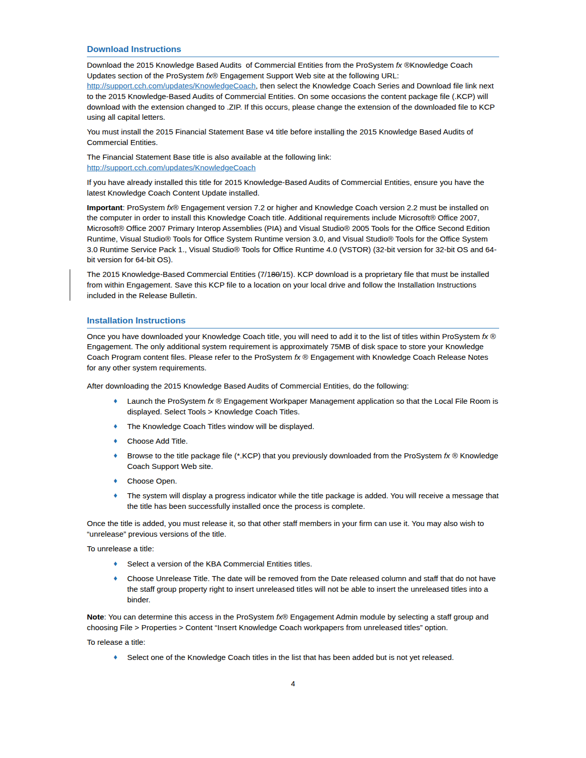Download Instructions
Download the 2015 Knowledge Based Audits of Commercial Entities from the ProSystem fx ®Knowledge Coach Updates section of the ProSystem fx® Engagement Support Web site at the following URL: http://support.cch.com/updates/KnowledgeCoach, then select the Knowledge Coach Series and Download file link next to the 2015 Knowledge-Based Audits of Commercial Entities. On some occasions the content package file (.KCP) will download with the extension changed to .ZIP. If this occurs, please change the extension of the downloaded file to KCP using all capital letters.
You must install the 2015 Financial Statement Base v4 title before installing the 2015 Knowledge Based Audits of Commercial Entities.
The Financial Statement Base title is also available at the following link: http://support.cch.com/updates/KnowledgeCoach
If you have already installed this title for 2015 Knowledge-Based Audits of Commercial Entities, ensure you have the latest Knowledge Coach Content Update installed.
Important: ProSystem fx® Engagement version 7.2 or higher and Knowledge Coach version 2.2 must be installed on the computer in order to install this Knowledge Coach title. Additional requirements include Microsoft® Office 2007, Microsoft® Office 2007 Primary Interop Assemblies (PIA) and Visual Studio® 2005 Tools for the Office Second Edition Runtime, Visual Studio® Tools for Office System Runtime version 3.0, and Visual Studio® Tools for the Office System 3.0 Runtime Service Pack 1., Visual Studio® Tools for Office Runtime 4.0 (VSTOR) (32-bit version for 32-bit OS and 64-bit version for 64-bit OS).
The 2015 Knowledge-Based Commercial Entities (7/180/15). KCP download is a proprietary file that must be installed from within Engagement. Save this KCP file to a location on your local drive and follow the Installation Instructions included in the Release Bulletin.
Installation Instructions
Once you have downloaded your Knowledge Coach title, you will need to add it to the list of titles within ProSystem fx ® Engagement. The only additional system requirement is approximately 75MB of disk space to store your Knowledge Coach Program content files. Please refer to the ProSystem fx ® Engagement with Knowledge Coach Release Notes for any other system requirements.
After downloading the 2015 Knowledge Based Audits of Commercial Entities, do the following:
Launch the ProSystem fx ® Engagement Workpaper Management application so that the Local File Room is displayed. Select Tools > Knowledge Coach Titles.
The Knowledge Coach Titles window will be displayed.
Choose Add Title.
Browse to the title package file (*.KCP) that you previously downloaded from the ProSystem fx ® Knowledge Coach Support Web site.
Choose Open.
The system will display a progress indicator while the title package is added. You will receive a message that the title has been successfully installed once the process is complete.
Once the title is added, you must release it, so that other staff members in your firm can use it. You may also wish to “unrelease” previous versions of the title.
To unrelease a title:
Select a version of the KBA Commercial Entities titles.
Choose Unrelease Title. The date will be removed from the Date released column and staff that do not have the staff group property right to insert unreleased titles will not be able to insert the unreleased titles into a binder.
Note: You can determine this access in the ProSystem fx® Engagement Admin module by selecting a staff group and choosing File > Properties > Content “Insert Knowledge Coach workpapers from unreleased titles” option.
To release a title:
Select one of the Knowledge Coach titles in the list that has been added but is not yet released.
4